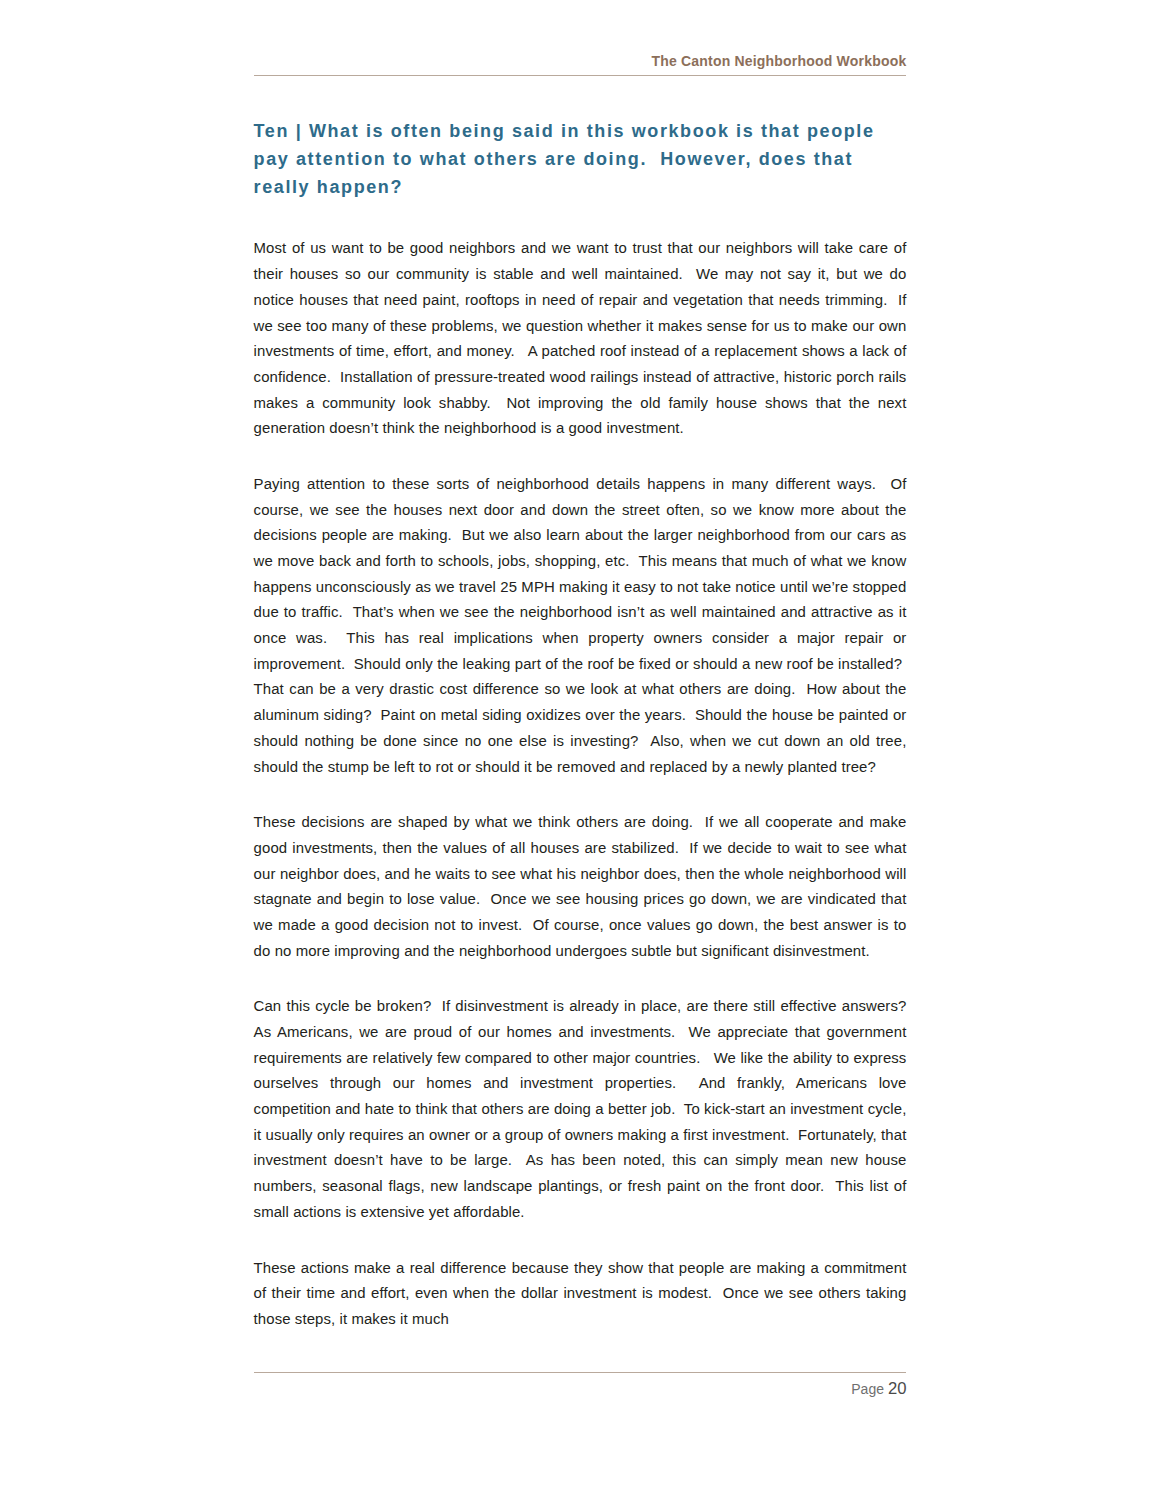The Canton Neighborhood Workbook
Ten | What is often being said in this workbook is that people pay attention to what others are doing. However, does that really happen?
Most of us want to be good neighbors and we want to trust that our neighbors will take care of their houses so our community is stable and well maintained. We may not say it, but we do notice houses that need paint, rooftops in need of repair and vegetation that needs trimming. If we see too many of these problems, we question whether it makes sense for us to make our own investments of time, effort, and money. A patched roof instead of a replacement shows a lack of confidence. Installation of pressure-treated wood railings instead of attractive, historic porch rails makes a community look shabby. Not improving the old family house shows that the next generation doesn’t think the neighborhood is a good investment.
Paying attention to these sorts of neighborhood details happens in many different ways. Of course, we see the houses next door and down the street often, so we know more about the decisions people are making. But we also learn about the larger neighborhood from our cars as we move back and forth to schools, jobs, shopping, etc. This means that much of what we know happens unconsciously as we travel 25 MPH making it easy to not take notice until we’re stopped due to traffic. That’s when we see the neighborhood isn’t as well maintained and attractive as it once was. This has real implications when property owners consider a major repair or improvement. Should only the leaking part of the roof be fixed or should a new roof be installed? That can be a very drastic cost difference so we look at what others are doing. How about the aluminum siding? Paint on metal siding oxidizes over the years. Should the house be painted or should nothing be done since no one else is investing? Also, when we cut down an old tree, should the stump be left to rot or should it be removed and replaced by a newly planted tree?
These decisions are shaped by what we think others are doing. If we all cooperate and make good investments, then the values of all houses are stabilized. If we decide to wait to see what our neighbor does, and he waits to see what his neighbor does, then the whole neighborhood will stagnate and begin to lose value. Once we see housing prices go down, we are vindicated that we made a good decision not to invest. Of course, once values go down, the best answer is to do no more improving and the neighborhood undergoes subtle but significant disinvestment.
Can this cycle be broken? If disinvestment is already in place, are there still effective answers? As Americans, we are proud of our homes and investments. We appreciate that government requirements are relatively few compared to other major countries. We like the ability to express ourselves through our homes and investment properties. And frankly, Americans love competition and hate to think that others are doing a better job. To kick-start an investment cycle, it usually only requires an owner or a group of owners making a first investment. Fortunately, that investment doesn’t have to be large. As has been noted, this can simply mean new house numbers, seasonal flags, new landscape plantings, or fresh paint on the front door. This list of small actions is extensive yet affordable.
These actions make a real difference because they show that people are making a commitment of their time and effort, even when the dollar investment is modest. Once we see others taking those steps, it makes it much
Page 20